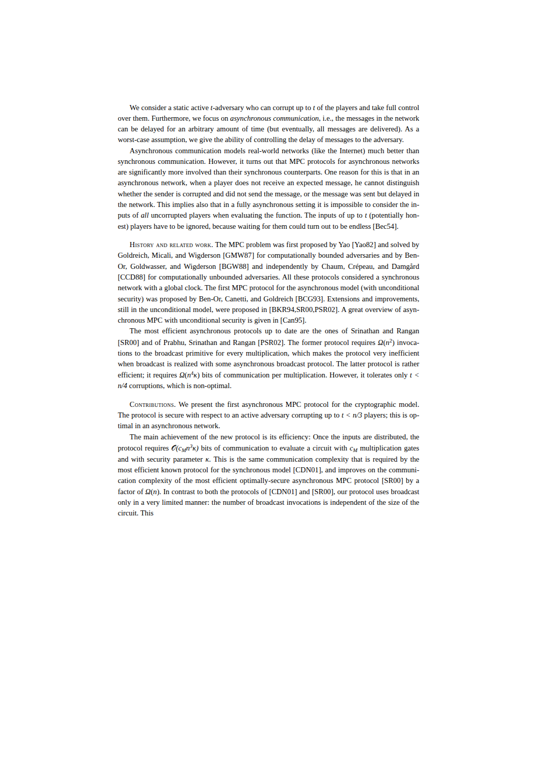We consider a static active t-adversary who can corrupt up to t of the players and take full control over them. Furthermore, we focus on asynchronous communication, i.e., the messages in the network can be delayed for an arbitrary amount of time (but eventually, all messages are delivered). As a worst-case assumption, we give the ability of controlling the delay of messages to the adversary.
Asynchronous communication models real-world networks (like the Internet) much better than synchronous communication. However, it turns out that MPC protocols for asynchronous networks are significantly more involved than their synchronous counterparts. One reason for this is that in an asynchronous network, when a player does not receive an expected message, he cannot distinguish whether the sender is corrupted and did not send the message, or the message was sent but delayed in the network. This implies also that in a fully asynchronous setting it is impossible to consider the inputs of all uncorrupted players when evaluating the function. The inputs of up to t (potentially honest) players have to be ignored, because waiting for them could turn out to be endless [Bec54].
History and related work. The MPC problem was first proposed by Yao [Yao82] and solved by Goldreich, Micali, and Wigderson [GMW87] for computationally bounded adversaries and by Ben-Or, Goldwasser, and Wigderson [BGW88] and independently by Chaum, Crépeau, and Damgård [CCD88] for computationally unbounded adversaries. All these protocols considered a synchronous network with a global clock. The first MPC protocol for the asynchronous model (with unconditional security) was proposed by Ben-Or, Canetti, and Goldreich [BCG93]. Extensions and improvements, still in the unconditional model, were proposed in [BKR94,SR00,PSR02]. A great overview of asynchronous MPC with unconditional security is given in [Can95].
The most efficient asynchronous protocols up to date are the ones of Srinathan and Rangan [SR00] and of Prabhu, Srinathan and Rangan [PSR02]. The former protocol requires Ω(n2) invocations to the broadcast primitive for every multiplication, which makes the protocol very inefficient when broadcast is realized with some asynchronous broadcast protocol. The latter protocol is rather efficient; it requires Ω(n4κ) bits of communication per multiplication. However, it tolerates only t < n/4 corruptions, which is non-optimal.
Contributions. We present the first asynchronous MPC protocol for the cryptographic model. The protocol is secure with respect to an active adversary corrupting up to t < n/3 players; this is optimal in an asynchronous network.
The main achievement of the new protocol is its efficiency: Once the inputs are distributed, the protocol requires 𝒪(cMn3κ) bits of communication to evaluate a circuit with cM multiplication gates and with security parameter κ. This is the same communication complexity that is required by the most efficient known protocol for the synchronous model [CDN01], and improves on the communication complexity of the most efficient optimally-secure asynchronous MPC protocol [SR00] by a factor of Ω(n). In contrast to both the protocols of [CDN01] and [SR00], our protocol uses broadcast only in a very limited manner: the number of broadcast invocations is independent of the size of the circuit. This